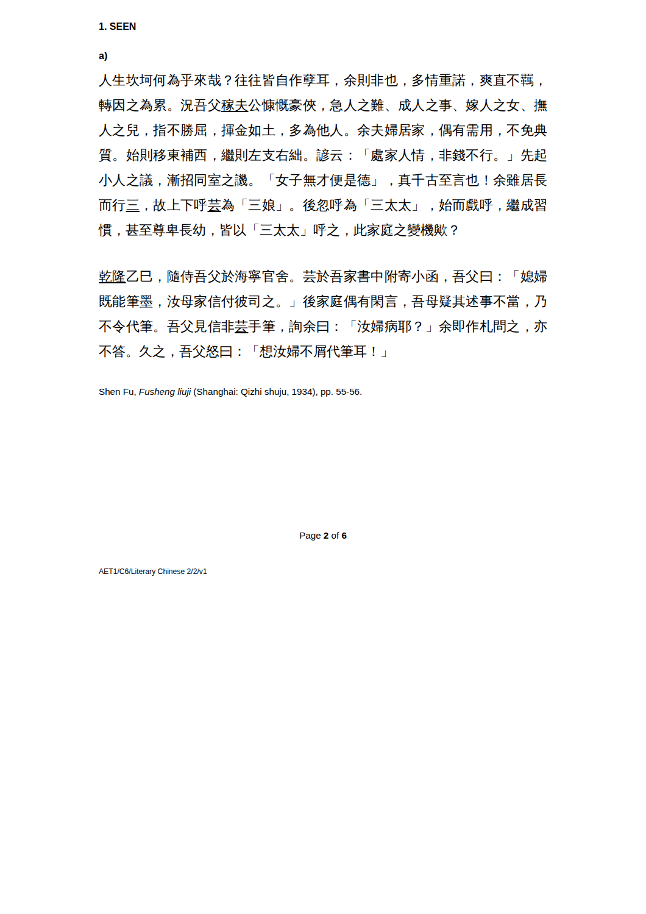1. SEEN
a)
人生坎坷何為乎來哉？往往皆自作孽耳，余則非也，多情重諾，爽直不羈，轉因之為累。況吾父稼夫公慷慨豪俠，急人之難、成人之事、嫁人之女、撫人之兒，指不勝屈，揮金如土，多為他人。余夫婦居家，偶有需用，不免典質。始則移東補西，繼則左支右絀。諺云：「處家人情，非錢不行。」先起小人之議，漸招同室之譏。「女子無才便是德」，真千古至言也！余雖居長而行三，故上下呼芸為「三娘」。後忽呼為「三太太」，始而戲呼，繼成習慣，甚至尊卑長幼，皆以「三太太」呼之，此家庭之變機歟？
乾隆乙巳，隨侍吾父於海寧官舍。芸於吾家書中附寄小函，吾父曰：「媳婦既能筆墨，汝母家信付彼司之。」後家庭偶有閑言，吾母疑其述事不當，乃不令代筆。吾父見信非芸手筆，詢余曰：「汝婦病耶？」余即作札問之，亦不答。久之，吾父怒曰：「想汝婦不屑代筆耳！」
Shen Fu, Fusheng liuji (Shanghai: Qizhi shuju, 1934), pp. 55-56.
Page 2 of 6
AET1/C6/Literary Chinese 2/2/v1